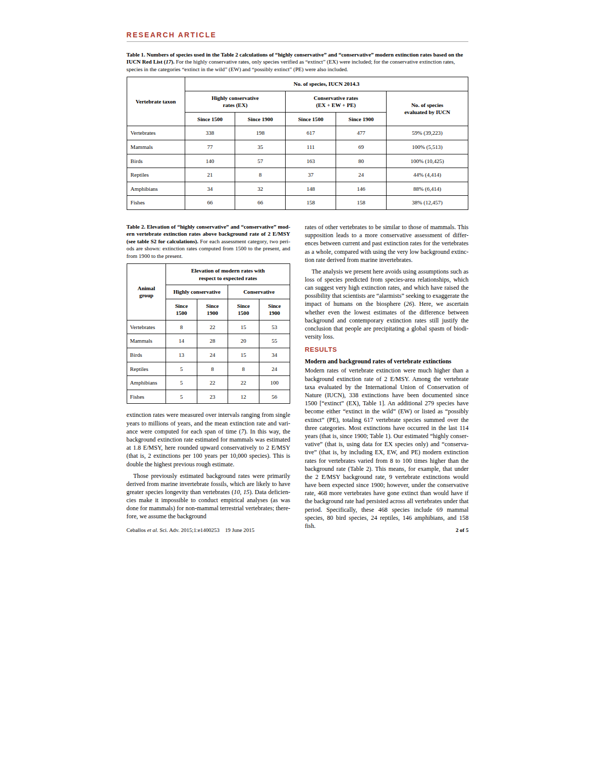RESEARCH ARTICLE
Table 1. Numbers of species used in the Table 2 calculations of “highly conservative” and “conservative” modern extinction rates based on the IUCN Red List (17). For the highly conservative rates, only species verified as “extinct” (EX) were included; for the conservative extinction rates, species in the categories “extinct in the wild” (EW) and “possibly extinct” (PE) were also included.
| Vertebrate taxon | No. of species, IUCN 2014.3 |
| --- | --- |
| Highly conservative rates (EX) | Conservative rates (EX + EW + PE) | No. of species evaluated by IUCN |
| Since 1500 | Since 1900 | Since 1500 | Since 1900 |
| Vertebrates | 338 | 198 | 617 | 477 | 59% (39,223) |
| Mammals | 77 | 35 | 111 | 69 | 100% (5,513) |
| Birds | 140 | 57 | 163 | 80 | 100% (10,425) |
| Reptiles | 21 | 8 | 37 | 24 | 44% (4,414) |
| Amphibians | 34 | 32 | 148 | 146 | 88% (6,414) |
| Fishes | 66 | 66 | 158 | 158 | 38% (12,457) |
Table 2. Elevation of “highly conservative” and “conservative” modern vertebrate extinction rates above background rate of 2 E/MSY (see table S2 for calculations). For each assessment category, two periods are shown: extinction rates computed from 1500 to the present, and from 1900 to the present.
| Animal group | Elevation of modern rates with respect to expected rates |
| --- | --- |
| Highly conservative | Conservative |
| Since 1500 | Since 1900 | Since 1500 | Since 1900 |
| Vertebrates | 8 | 22 | 15 | 53 |
| Mammals | 14 | 28 | 20 | 55 |
| Birds | 13 | 24 | 15 | 34 |
| Reptiles | 5 | 8 | 8 | 24 |
| Amphibians | 5 | 22 | 22 | 100 |
| Fishes | 5 | 23 | 12 | 56 |
extinction rates were measured over intervals ranging from single years to millions of years, and the mean extinction rate and variance were computed for each span of time (7). In this way, the background extinction rate estimated for mammals was estimated at 1.8 E/MSY, here rounded upward conservatively to 2 E/MSY (that is, 2 extinctions per 100 years per 10,000 species). This is double the highest previous rough estimate.
Those previously estimated background rates were primarily derived from marine invertebrate fossils, which are likely to have greater species longevity than vertebrates (10, 15). Data deficiencies make it impossible to conduct empirical analyses (as was done for mammals) for non-mammal terrestrial vertebrates; therefore, we assume the background
rates of other vertebrates to be similar to those of mammals. This supposition leads to a more conservative assessment of differences between current and past extinction rates for the vertebrates as a whole, compared with using the very low background extinction rate derived from marine invertebrates.
The analysis we present here avoids using assumptions such as loss of species predicted from species-area relationships, which can suggest very high extinction rates, and which have raised the possibility that scientists are “alarmists” seeking to exaggerate the impact of humans on the biosphere (26). Here, we ascertain whether even the lowest estimates of the difference between background and contemporary extinction rates still justify the conclusion that people are precipitating a global spasm of biodiversity loss.
RESULTS
Modern and background rates of vertebrate extinctions
Modern rates of vertebrate extinction were much higher than a background extinction rate of 2 E/MSY. Among the vertebrate taxa evaluated by the International Union of Conservation of Nature (IUCN), 338 extinctions have been documented since 1500 [“extinct” (EX), Table 1]. An additional 279 species have become either “extinct in the wild” (EW) or listed as “possibly extinct” (PE), totaling 617 vertebrate species summed over the three categories. Most extinctions have occurred in the last 114 years (that is, since 1900; Table 1). Our estimated “highly conservative” (that is, using data for EX species only) and “conservative” (that is, by including EX, EW, and PE) modern extinction rates for vertebrates varied from 8 to 100 times higher than the background rate (Table 2). This means, for example, that under the 2 E/MSY background rate, 9 vertebrate extinctions would have been expected since 1900; however, under the conservative rate, 468 more vertebrates have gone extinct than would have if the background rate had persisted across all vertebrates under that period. Specifically, these 468 species include 69 mammal species, 80 bird species, 24 reptiles, 146 amphibians, and 158 fish.
Ceballos et al. Sci. Adv. 2015;1:e1400253 19 June 2015
2 of 5